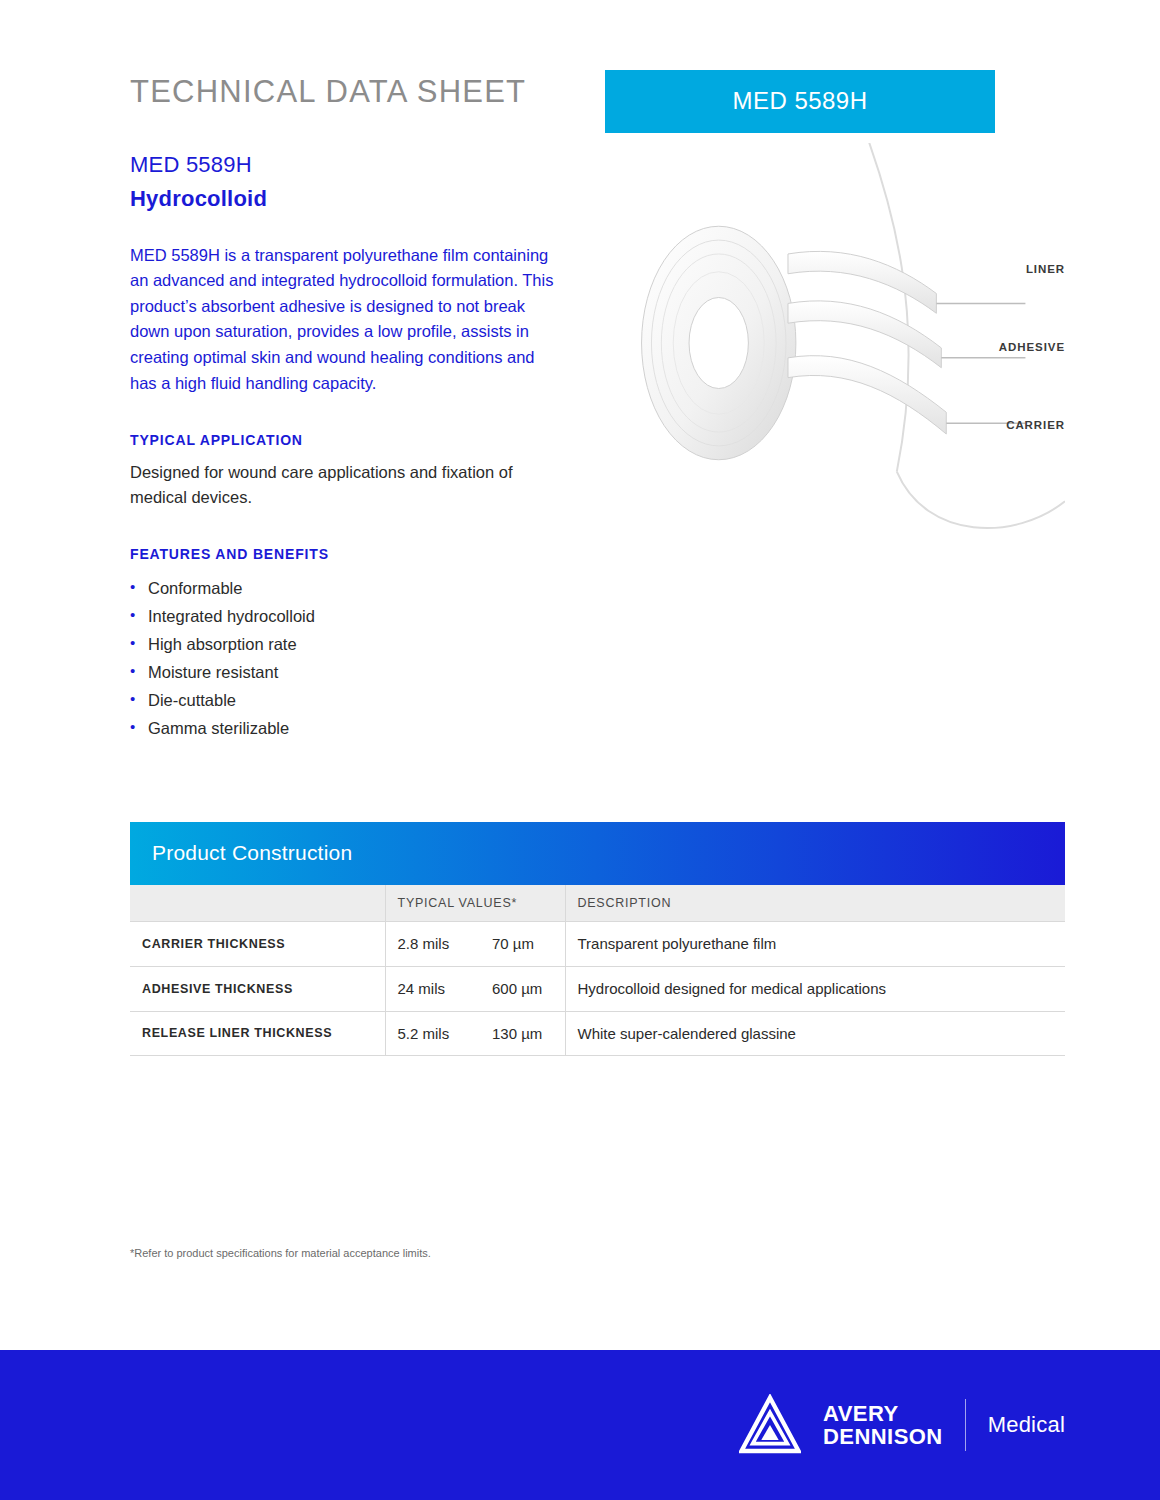Technical Data Sheet
MED 5589HHydrocolloid
MED 5589H is a transparent polyurethane film containing an advanced and integrated hydrocolloid formulation. This product’s absorbent adhesive is designed to not break down upon saturation, provides a low profile, assists in creating optimal skin and wound healing conditions and has a high fluid handling capacity.
Typical Application
Designed for wound care applications and fixation of medical devices.
Features and Benefits
Conformable
Integrated hydrocolloid
High absorption rate
Moisture resistant
Die-cuttable
Gamma sterilizable
MED 5589H
LINER ADHESIVE CARRIER
Product Construction
| | Typical Values* | Description |
| Carrier Thickness | 2.8 mils | 70 µm | Transparent polyurethane film |
| Adhesive Thickness | 24 mils | 600 µm | Hydrocolloid designed for medical applications |
| Release Liner Thickness | 5.2 mils | 130 µm | White super-calendered glassine |
*Refer to product specifications for material acceptance limits.
AVERY
DENNISON
Medical